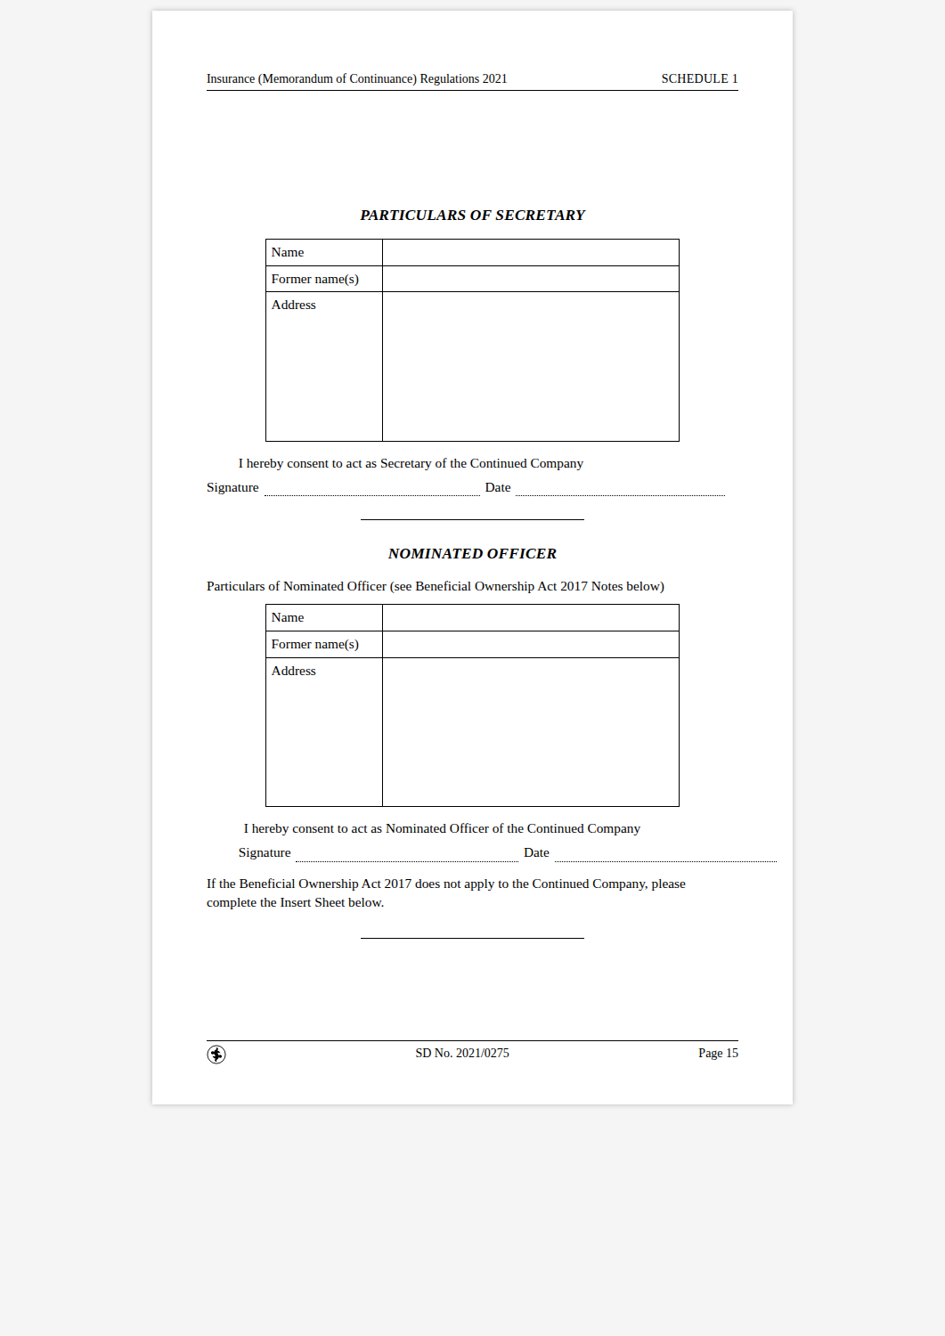Insurance (Memorandum of Continuance) Regulations 2021
SCHEDULE 1
PARTICULARS OF SECRETARY
| Name | |
| Former name(s) | |
| Address | |
I hereby consent to act as Secretary of the Continued Company
Signature Date
NOMINATED OFFICER
Particulars of Nominated Officer (see Beneficial Ownership Act 2017 Notes below)
| Name | |
| Former name(s) | |
| Address | |
I hereby consent to act as Nominated Officer of the Continued Company
Signature Date
If the Beneficial Ownership Act 2017 does not apply to the Continued Company, please complete the Insert Sheet below.
SD No. 2021/0275
Page 15